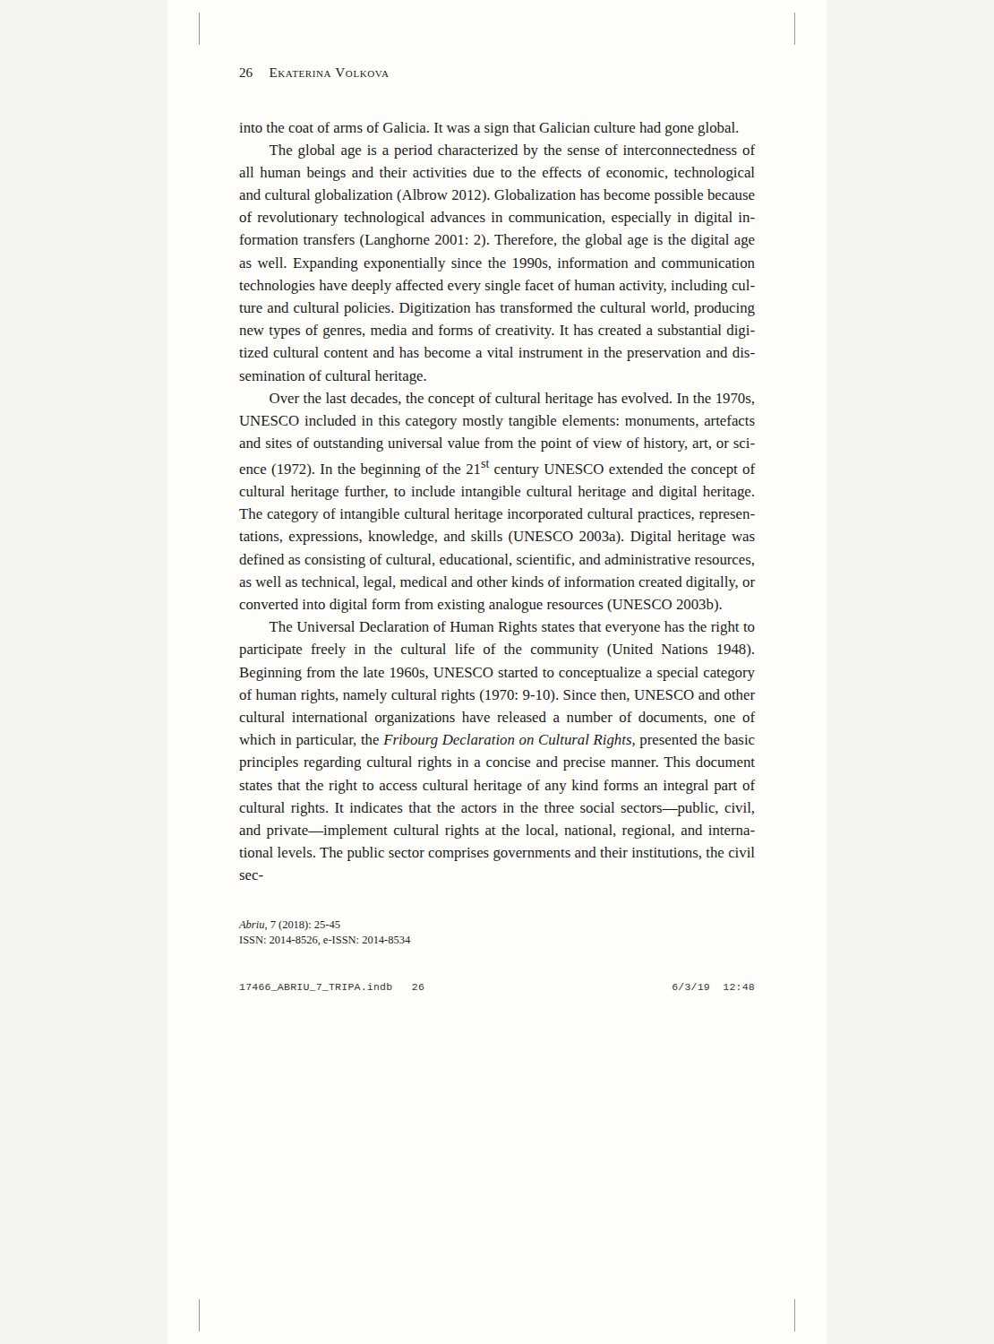26 Ekaterina Volkova
into the coat of arms of Galicia. It was a sign that Galician culture had gone global.
The global age is a period characterized by the sense of interconnectedness of all human beings and their activities due to the effects of economic, technological and cultural globalization (Albrow 2012). Globalization has become possible because of revolutionary technological advances in communication, especially in digital information transfers (Langhorne 2001: 2). Therefore, the global age is the digital age as well. Expanding exponentially since the 1990s, information and communication technologies have deeply affected every single facet of human activity, including culture and cultural policies. Digitization has transformed the cultural world, producing new types of genres, media and forms of creativity. It has created a substantial digitized cultural content and has become a vital instrument in the preservation and dissemination of cultural heritage.
Over the last decades, the concept of cultural heritage has evolved. In the 1970s, UNESCO included in this category mostly tangible elements: monuments, artefacts and sites of outstanding universal value from the point of view of history, art, or science (1972). In the beginning of the 21st century UNESCO extended the concept of cultural heritage further, to include intangible cultural heritage and digital heritage. The category of intangible cultural heritage incorporated cultural practices, representations, expressions, knowledge, and skills (UNESCO 2003a). Digital heritage was defined as consisting of cultural, educational, scientific, and administrative resources, as well as technical, legal, medical and other kinds of information created digitally, or converted into digital form from existing analogue resources (UNESCO 2003b).
The Universal Declaration of Human Rights states that everyone has the right to participate freely in the cultural life of the community (United Nations 1948). Beginning from the late 1960s, UNESCO started to conceptualize a special category of human rights, namely cultural rights (1970: 9-10). Since then, UNESCO and other cultural international organizations have released a number of documents, one of which in particular, the Fribourg Declaration on Cultural Rights, presented the basic principles regarding cultural rights in a concise and precise manner. This document states that the right to access cultural heritage of any kind forms an integral part of cultural rights. It indicates that the actors in the three social sectors—public, civil, and private—implement cultural rights at the local, national, regional, and international levels. The public sector comprises governments and their institutions, the civil sec-
Abriu, 7 (2018): 25-45
ISSN: 2014-8526, e-ISSN: 2014-8534
17466_ABRIU_7_TRIPA.indb 26 6/3/19 12:48